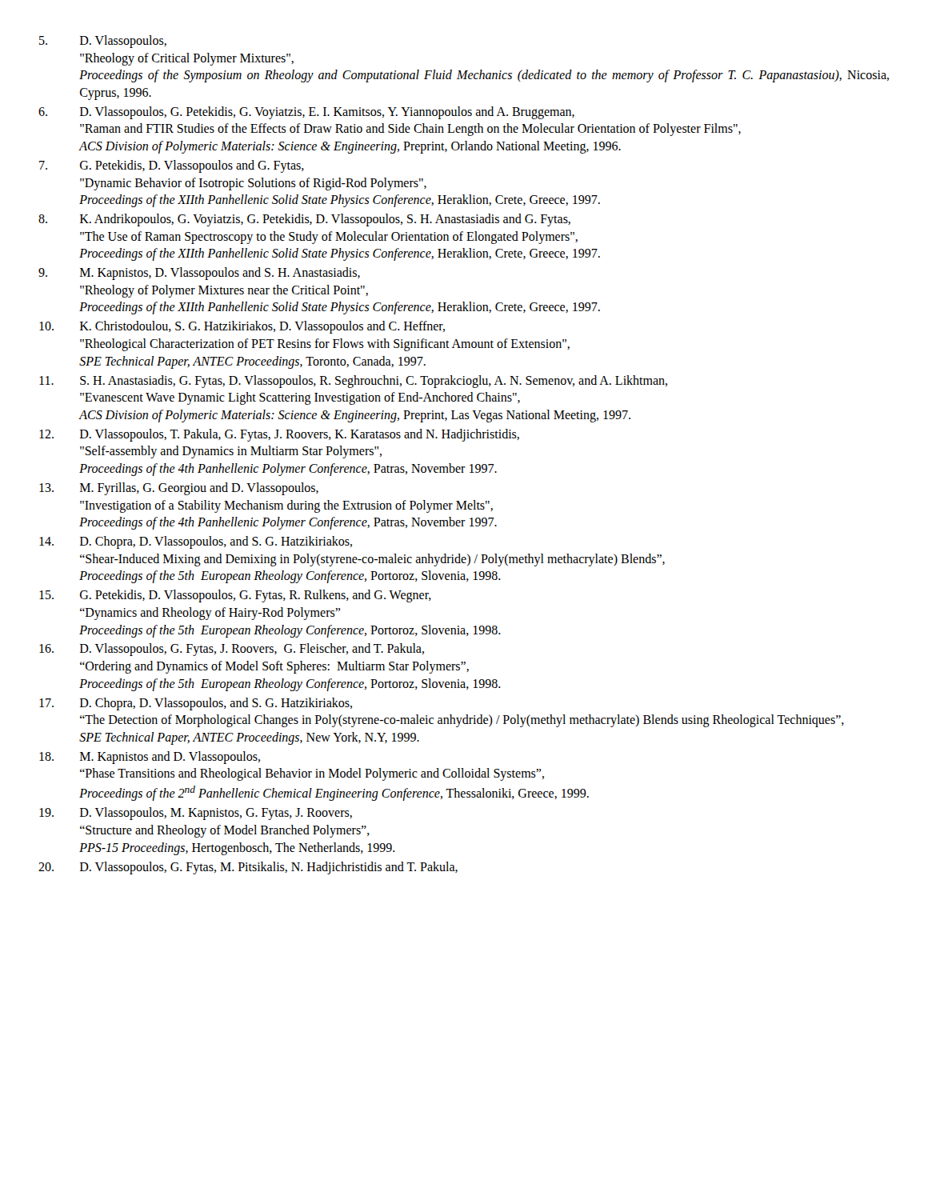D. Vlassopoulos, "Rheology of Critical Polymer Mixtures", Proceedings of the Symposium on Rheology and Computational Fluid Mechanics (dedicated to the memory of Professor T. C. Papanastasiou), Nicosia, Cyprus, 1996.
D. Vlassopoulos, G. Petekidis, G. Voyiatzis, E. I. Kamitsos, Y. Yiannopoulos and A. Bruggeman, "Raman and FTIR Studies of the Effects of Draw Ratio and Side Chain Length on the Molecular Orientation of Polyester Films", ACS Division of Polymeric Materials: Science & Engineering, Preprint, Orlando National Meeting, 1996.
G. Petekidis, D. Vlassopoulos and G. Fytas, "Dynamic Behavior of Isotropic Solutions of Rigid-Rod Polymers", Proceedings of the XIIth Panhellenic Solid State Physics Conference, Heraklion, Crete, Greece, 1997.
K. Andrikopoulos, G. Voyiatzis, G. Petekidis, D. Vlassopoulos, S. H. Anastasiadis and G. Fytas, "The Use of Raman Spectroscopy to the Study of Molecular Orientation of Elongated Polymers", Proceedings of the XIIth Panhellenic Solid State Physics Conference, Heraklion, Crete, Greece, 1997.
M. Kapnistos, D. Vlassopoulos and S. H. Anastasiadis, "Rheology of Polymer Mixtures near the Critical Point", Proceedings of the XIIth Panhellenic Solid State Physics Conference, Heraklion, Crete, Greece, 1997.
K. Christodoulou, S. G. Hatzikiriakos, D. Vlassopoulos and C. Heffner, "Rheological Characterization of PET Resins for Flows with Significant Amount of Extension", SPE Technical Paper, ANTEC Proceedings, Toronto, Canada, 1997.
S. H. Anastasiadis, G. Fytas, D. Vlassopoulos, R. Seghrouchni, C. Toprakcioglu, A. N. Semenov, and A. Likhtman, "Evanescent Wave Dynamic Light Scattering Investigation of End-Anchored Chains", ACS Division of Polymeric Materials: Science & Engineering, Preprint, Las Vegas National Meeting, 1997.
D. Vlassopoulos, T. Pakula, G. Fytas, J. Roovers, K. Karatasos and N. Hadjichristidis, "Self-assembly and Dynamics in Multiarm Star Polymers", Proceedings of the 4th Panhellenic Polymer Conference, Patras, November 1997.
M. Fyrillas, G. Georgiou and D. Vlassopoulos, "Investigation of a Stability Mechanism during the Extrusion of Polymer Melts", Proceedings of the 4th Panhellenic Polymer Conference, Patras, November 1997.
D. Chopra, D. Vlassopoulos, and S. G. Hatzikiriakos, “Shear-Induced Mixing and Demixing in Poly(styrene-co-maleic anhydride) / Poly(methyl methacrylate) Blends”, Proceedings of the 5th European Rheology Conference, Portoroz, Slovenia, 1998.
G. Petekidis, D. Vlassopoulos, G. Fytas, R. Rulkens, and G. Wegner, “Dynamics and Rheology of Hairy-Rod Polymers” Proceedings of the 5th European Rheology Conference, Portoroz, Slovenia, 1998.
D. Vlassopoulos, G. Fytas, J. Roovers, G. Fleischer, and T. Pakula, “Ordering and Dynamics of Model Soft Spheres: Multiarm Star Polymers”, Proceedings of the 5th European Rheology Conference, Portoroz, Slovenia, 1998.
D. Chopra, D. Vlassopoulos, and S. G. Hatzikiriakos, “The Detection of Morphological Changes in Poly(styrene-co-maleic anhydride) / Poly(methyl methacrylate) Blends using Rheological Techniques”, SPE Technical Paper, ANTEC Proceedings, New York, N.Y, 1999.
M. Kapnistos and D. Vlassopoulos, “Phase Transitions and Rheological Behavior in Model Polymeric and Colloidal Systems”, Proceedings of the 2nd Panhellenic Chemical Engineering Conference, Thessaloniki, Greece, 1999.
D. Vlassopoulos, M. Kapnistos, G. Fytas, J. Roovers, “Structure and Rheology of Model Branched Polymers”, PPS-15 Proceedings, Hertogenbosch, The Netherlands, 1999.
D. Vlassopoulos, G. Fytas, M. Pitsikalis, N. Hadjichristidis and T. Pakula,